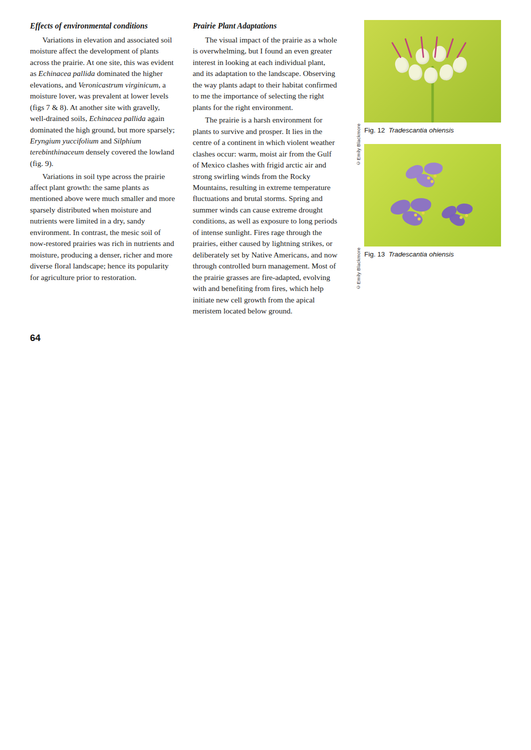Effects of environmental conditions
Variations in elevation and associated soil moisture affect the development of plants across the prairie. At one site, this was evident as Echinacea pallida dominated the higher elevations, and Veronicastrum virginicum, a moisture lover, was prevalent at lower levels (figs 7 & 8). At another site with gravelly, well-drained soils, Echinacea pallida again dominated the high ground, but more sparsely; Eryngium yuccifolium and Silphium terebinthinaceum densely covered the lowland (fig. 9).
Variations in soil type across the prairie affect plant growth: the same plants as mentioned above were much smaller and more sparsely distributed when moisture and nutrients were limited in a dry, sandy environment. In contrast, the mesic soil of now-restored prairies was rich in nutrients and moisture, producing a denser, richer and more diverse floral landscape; hence its popularity for agriculture prior to restoration.
Prairie Plant Adaptations
The visual impact of the prairie as a whole is overwhelming, but I found an even greater interest in looking at each individual plant, and its adaptation to the landscape. Observing the way plants adapt to their habitat confirmed to me the importance of selecting the right plants for the right environment.
The prairie is a harsh environment for plants to survive and prosper. It lies in the centre of a continent in which violent weather clashes occur: warm, moist air from the Gulf of Mexico clashes with frigid arctic air and strong swirling winds from the Rocky Mountains, resulting in extreme temperature fluctuations and brutal storms. Spring and summer winds can cause extreme drought conditions, as well as exposure to long periods of intense sunlight. Fires rage through the prairies, either caused by lightning strikes, or deliberately set by Native Americans, and now through controlled burn management. Most of the prairie grasses are fire-adapted, evolving with and benefiting from fires, which help initiate new cell growth from the apical meristem located below ground.
©Emily Blackmore
Fig. 12 Tradescantia ohiensis
©Emily Blackmore
Fig. 13 Tradescantia ohiensis
64